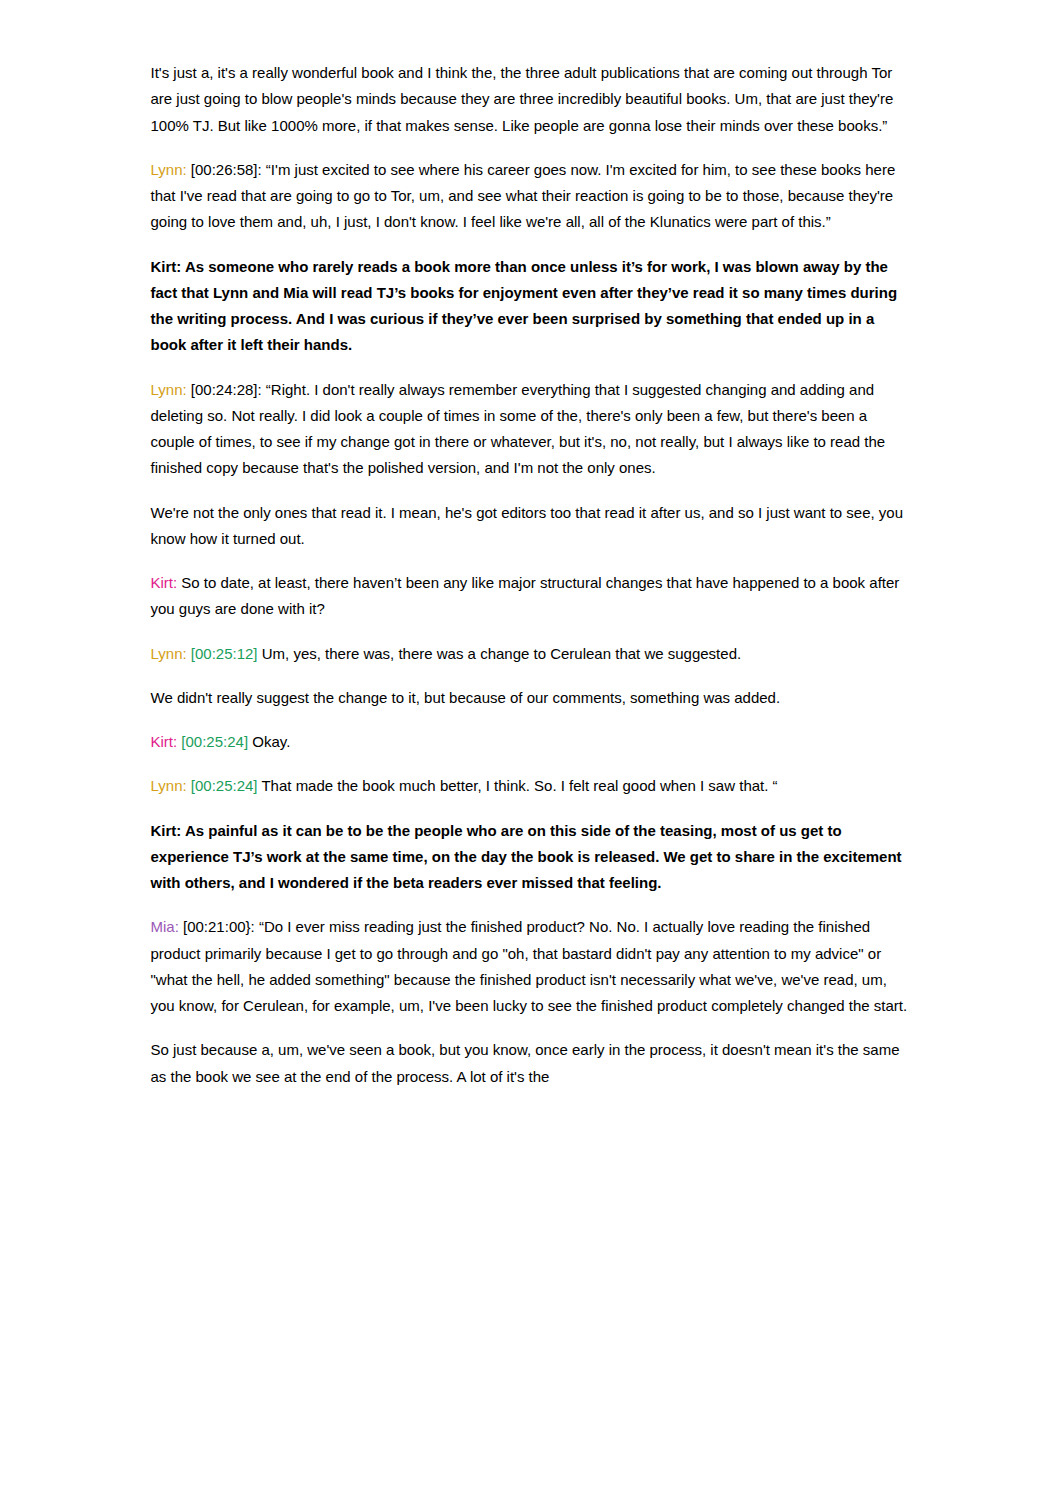It's just a, it's a really wonderful book and I think the, the three adult publications that are coming out through Tor are just going to blow people's minds because they are three incredibly beautiful books. Um, that are just they're 100% TJ. But like 1000% more, if that makes sense. Like people are gonna lose their minds over these books.”
Lynn: [00:26:58]: “I'm just excited to see where his career goes now. I'm excited for him, to see these books here that I've read that are going to go to Tor, um, and see what their reaction is going to be to those, because they're going to love them and, uh, I just, I don't know. I feel like we're all, all of the Klunatics were part of this.”
Kirt: As someone who rarely reads a book more than once unless it’s for work, I was blown away by the fact that Lynn and Mia will read TJ’s books for enjoyment even after they’ve read it so many times during the writing process. And I was curious if they’ve ever been surprised by something that ended up in a book after it left their hands.
Lynn: [00:24:28]: “Right. I don't really always remember everything that I suggested changing and adding and deleting so. Not really. I did look a couple of times in some of the, there's only been a few, but there's been a couple of times, to see if my change got in there or whatever, but it's, no, not really, but I always like to read the finished copy because that's the polished version, and I'm not the only ones.
We're not the only ones that read it. I mean, he's got editors too that read it after us, and so I just want to see, you know how it turned out.
Kirt: So to date, at least, there haven’t been any like major structural changes that have happened to a book after you guys are done with it?
Lynn: [00:25:12] Um, yes, there was, there was a change to Cerulean that we suggested.
We didn't really suggest the change to it, but because of our comments, something was added.
Kirt: [00:25:24] Okay.
Lynn: [00:25:24] That made the book much better, I think. So. I felt real good when I saw that. “
Kirt: As painful as it can be to be the people who are on this side of the teasing, most of us get to experience TJ’s work at the same time, on the day the book is released. We get to share in the excitement with others, and I wondered if the beta readers ever missed that feeling.
Mia: [00:21:00}: “Do I ever miss reading just the finished product? No. No. I actually love reading the finished product primarily because I get to go through and go "oh, that bastard didn't pay any attention to my advice" or "what the hell, he added something" because the finished product isn't necessarily what we've, we've read, um, you know, for Cerulean, for example, um, I've been lucky to see the finished product completely changed the start.
So just because a, um, we've seen a book, but you know, once early in the process, it doesn't mean it's the same as the book we see at the end of the process. A lot of it's the